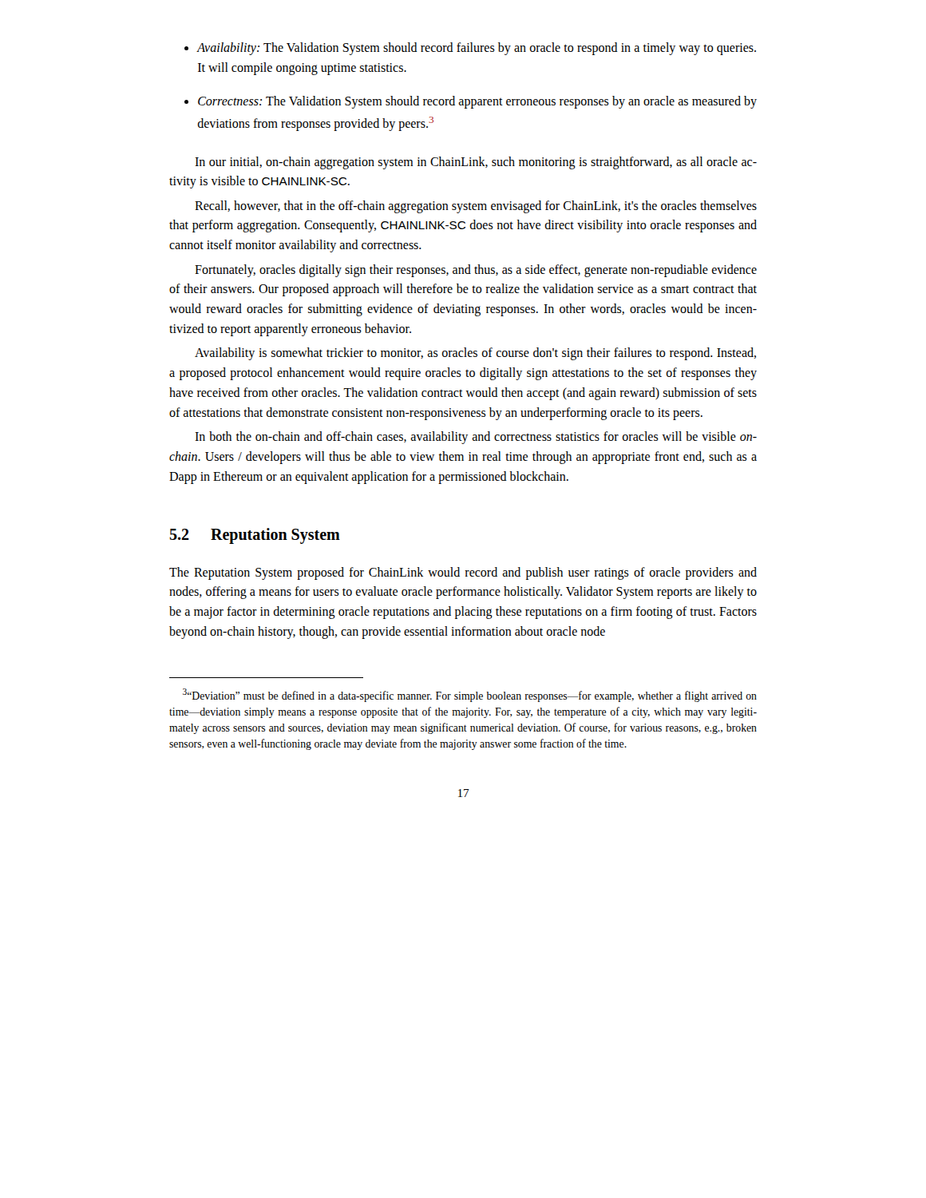Availability: The Validation System should record failures by an oracle to respond in a timely way to queries. It will compile ongoing uptime statistics.
Correctness: The Validation System should record apparent erroneous responses by an oracle as measured by deviations from responses provided by peers.3
In our initial, on-chain aggregation system in ChainLink, such monitoring is straightforward, as all oracle activity is visible to CHAINLINK-SC.
Recall, however, that in the off-chain aggregation system envisaged for ChainLink, it's the oracles themselves that perform aggregation. Consequently, CHAINLINK-SC does not have direct visibility into oracle responses and cannot itself monitor availability and correctness.
Fortunately, oracles digitally sign their responses, and thus, as a side effect, generate non-repudiable evidence of their answers. Our proposed approach will therefore be to realize the validation service as a smart contract that would reward oracles for submitting evidence of deviating responses. In other words, oracles would be incentivized to report apparently erroneous behavior.
Availability is somewhat trickier to monitor, as oracles of course don't sign their failures to respond. Instead, a proposed protocol enhancement would require oracles to digitally sign attestations to the set of responses they have received from other oracles. The validation contract would then accept (and again reward) submission of sets of attestations that demonstrate consistent non-responsiveness by an underperforming oracle to its peers.
In both the on-chain and off-chain cases, availability and correctness statistics for oracles will be visible on-chain. Users / developers will thus be able to view them in real time through an appropriate front end, such as a Dapp in Ethereum or an equivalent application for a permissioned blockchain.
5.2 Reputation System
The Reputation System proposed for ChainLink would record and publish user ratings of oracle providers and nodes, offering a means for users to evaluate oracle performance holistically. Validator System reports are likely to be a major factor in determining oracle reputations and placing these reputations on a firm footing of trust. Factors beyond on-chain history, though, can provide essential information about oracle node
3“Deviation” must be defined in a data-specific manner. For simple boolean responses—for example, whether a flight arrived on time—deviation simply means a response opposite that of the majority. For, say, the temperature of a city, which may vary legitimately across sensors and sources, deviation may mean significant numerical deviation. Of course, for various reasons, e.g., broken sensors, even a well-functioning oracle may deviate from the majority answer some fraction of the time.
17